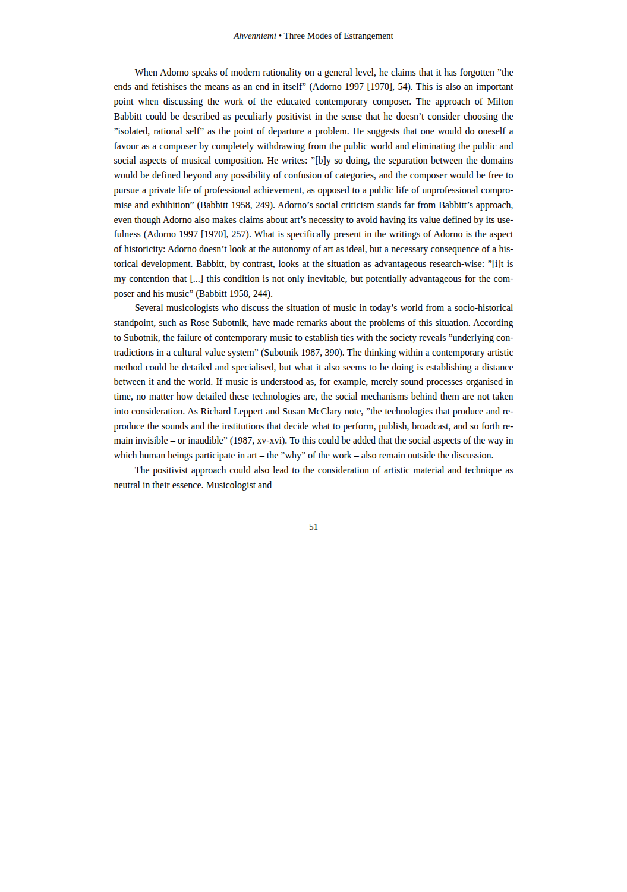Ahvenniemi • Three Modes of Estrangement
When Adorno speaks of modern rationality on a general level, he claims that it has forgotten ”the ends and fetishises the means as an end in itself” (Adorno 1997 [1970], 54). This is also an important point when discussing the work of the educated contemporary composer. The approach of Milton Babbitt could be described as peculiarly positivist in the sense that he doesn’t consider choosing the ”isolated, rational self” as the point of departure a problem. He suggests that one would do oneself a favour as a composer by completely withdrawing from the public world and eliminating the public and social aspects of musical composition. He writes: ”[b]y so doing, the separation between the domains would be defined beyond any possibility of confusion of categories, and the composer would be free to pursue a private life of professional achievement, as opposed to a public life of unprofessional compromise and exhibition” (Babbitt 1958, 249). Adorno’s social criticism stands far from Babbitt’s approach, even though Adorno also makes claims about art’s necessity to avoid having its value defined by its usefulness (Adorno 1997 [1970], 257). What is specifically present in the writings of Adorno is the aspect of historicity: Adorno doesn’t look at the autonomy of art as ideal, but a necessary consequence of a historical development. Babbitt, by contrast, looks at the situation as advantageous research-wise: ”[i]t is my contention that [...] this condition is not only inevitable, but potentially advantageous for the composer and his music” (Babbitt 1958, 244).
Several musicologists who discuss the situation of music in today’s world from a socio-historical standpoint, such as Rose Subotnik, have made remarks about the problems of this situation. According to Subotnik, the failure of contemporary music to establish ties with the society reveals ”underlying contradictions in a cultural value system” (Subotnik 1987, 390). The thinking within a contemporary artistic method could be detailed and specialised, but what it also seems to be doing is establishing a distance between it and the world. If music is understood as, for example, merely sound processes organised in time, no matter how detailed these technologies are, the social mechanisms behind them are not taken into consideration. As Richard Leppert and Susan McClary note, ”the technologies that produce and reproduce the sounds and the institutions that decide what to perform, publish, broadcast, and so forth remain invisible – or inaudible” (1987, xv-xvi). To this could be added that the social aspects of the way in which human beings participate in art – the ”why” of the work – also remain outside the discussion.
The positivist approach could also lead to the consideration of artistic material and technique as neutral in their essence. Musicologist and
51